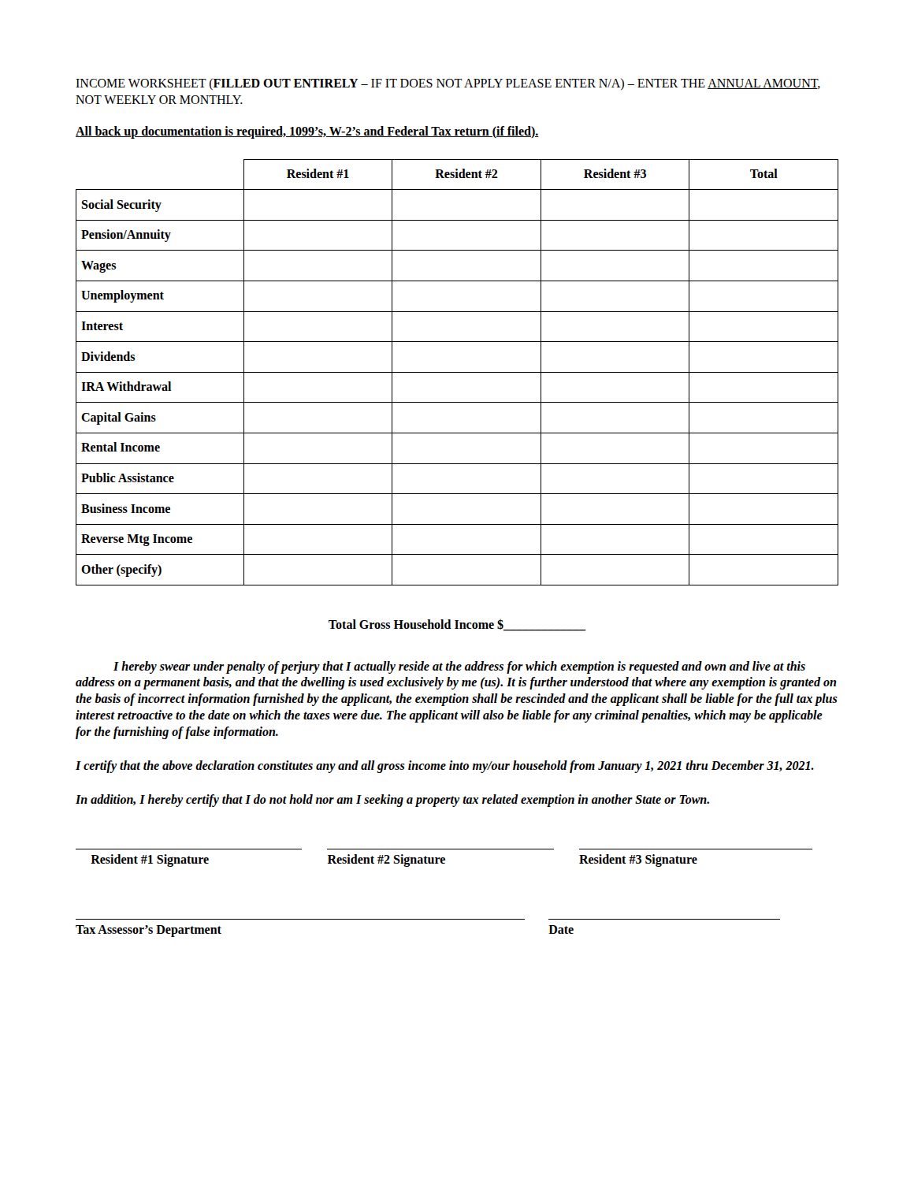INCOME WORKSHEET (FILLED OUT ENTIRELY – IF IT DOES NOT APPLY PLEASE ENTER N/A) – ENTER THE ANNUAL AMOUNT, NOT WEEKLY OR MONTHLY.
All back up documentation is required, 1099’s, W-2’s and Federal Tax return (if filed).
| | Resident #1 | Resident #2 | Resident #3 | Total |
| --- | --- | --- | --- | --- |
| Social Security | | | | |
| Pension/Annuity | | | | |
| Wages | | | | |
| Unemployment | | | | |
| Interest | | | | |
| Dividends | | | | |
| IRA Withdrawal | | | | |
| Capital Gains | | | | |
| Rental Income | | | | |
| Public Assistance | | | | |
| Business Income | | | | |
| Reverse Mtg Income | | | | |
| Other (specify) | | | | |
Total Gross Household Income $_____________
I hereby swear under penalty of perjury that I actually reside at the address for which exemption is requested and own and live at this address on a permanent basis, and that the dwelling is used exclusively by me (us). It is further understood that where any exemption is granted on the basis of incorrect information furnished by the applicant, the exemption shall be rescinded and the applicant shall be liable for the full tax plus interest retroactive to the date on which the taxes were due. The applicant will also be liable for any criminal penalties, which may be applicable for the furnishing of false information.
I certify that the above declaration constitutes any and all gross income into my/our household from January 1, 2021 thru December 31, 2021.
In addition, I hereby certify that I do not hold nor am I seeking a property tax related exemption in another State or Town.
| Resident #1 Signature | Resident #2 Signature | Resident #3 Signature |
| Tax Assessor’s Department | Date |